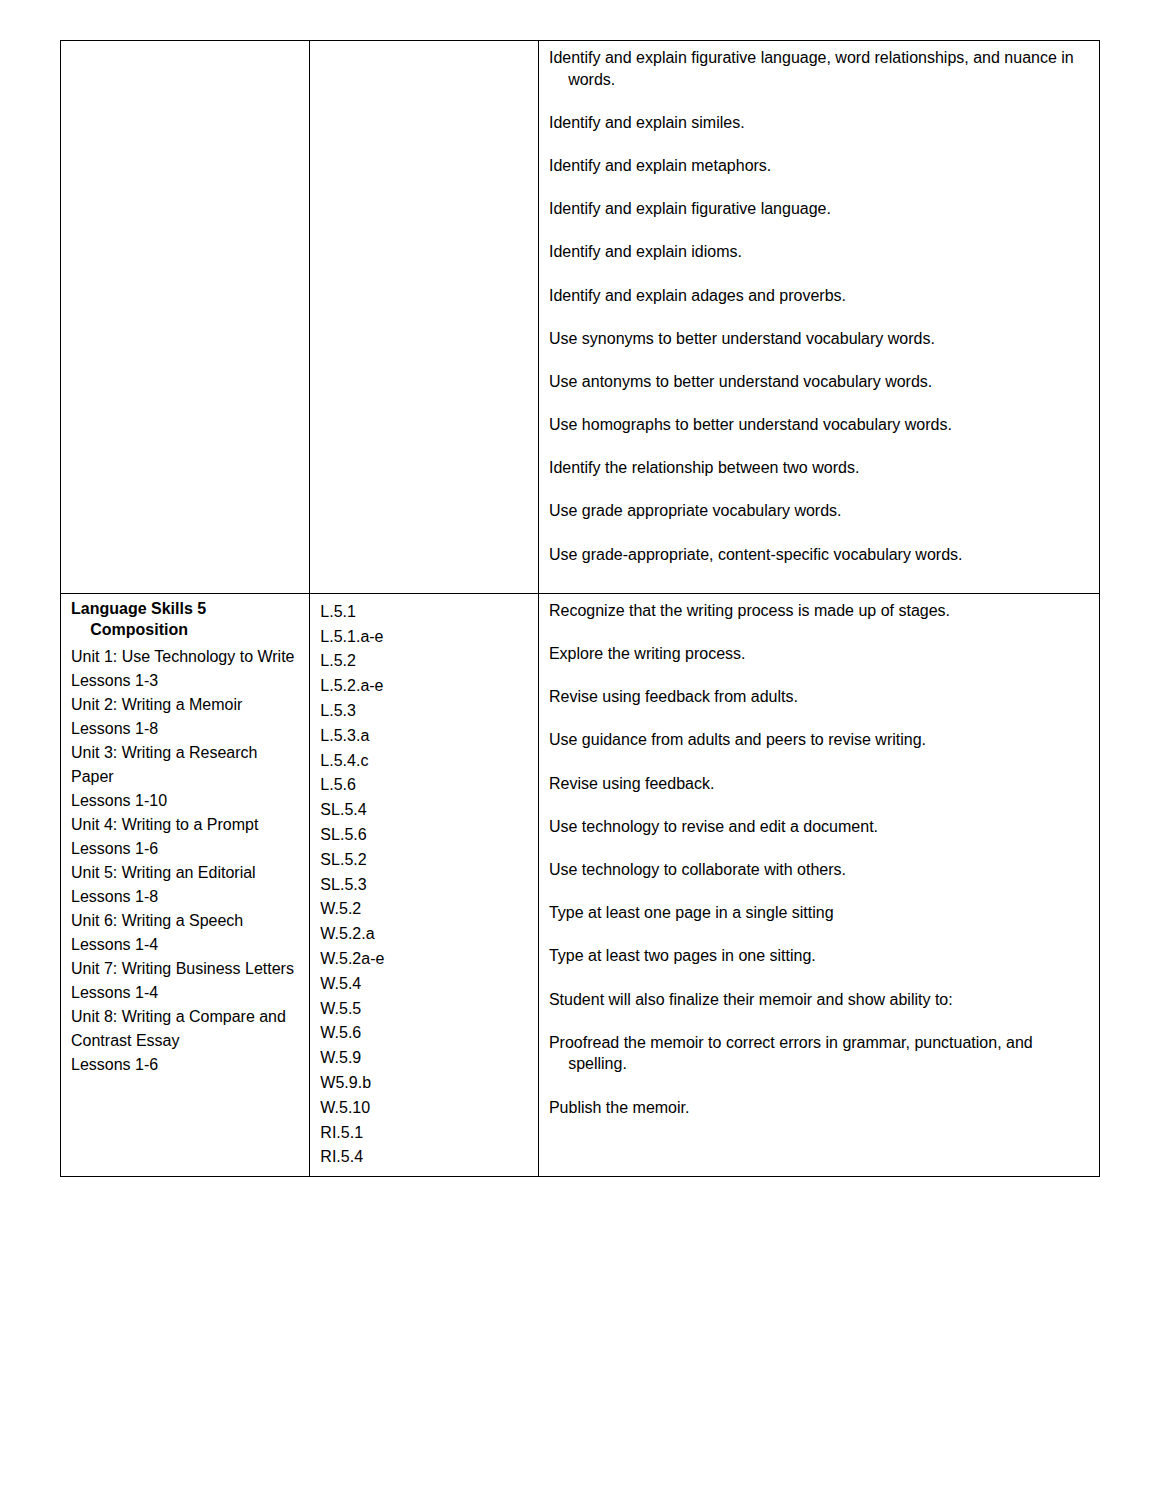| | | Identify and explain figurative language, word relationships, and nuance in words. Identify and explain similes. Identify and explain metaphors. Identify and explain figurative language. Identify and explain idioms. Identify and explain adages and proverbs. Use synonyms to better understand vocabulary words. Use antonyms to better understand vocabulary words. Use homographs to better understand vocabulary words. Identify the relationship between two words. Use grade appropriate vocabulary words. Use grade-appropriate, content-specific vocabulary words. |
| Language Skills 5 Composition Unit 1: Use Technology to Write Lessons 1-3 Unit 2: Writing a Memoir Lessons 1-8 Unit 3: Writing a Research Paper Lessons 1-10 Unit 4: Writing to a Prompt Lessons 1-6 Unit 5: Writing an Editorial Lessons 1-8 Unit 6: Writing a Speech Lessons 1-4 Unit 7: Writing Business Letters Lessons 1-4 Unit 8: Writing a Compare and Contrast Essay Lessons 1-6 | L.5.1 L.5.1.a-e L.5.2 L.5.2.a-e L.5.3 L.5.3.a L.5.4.c L.5.6 SL.5.4 SL.5.6 SL.5.2 SL.5.3 W.5.2 W.5.2.a W.5.2a-e W.5.4 W.5.5 W.5.6 W.5.9 W5.9.b W.5.10 RI.5.1 RI.5.4 | Recognize that the writing process is made up of stages. Explore the writing process. Revise using feedback from adults. Use guidance from adults and peers to revise writing. Revise using feedback. Use technology to revise and edit a document. Use technology to collaborate with others. Type at least one page in a single sitting Type at least two pages in one sitting. Student will also finalize their memoir and show ability to: Proofread the memoir to correct errors in grammar, punctuation, and spelling. Publish the memoir. |